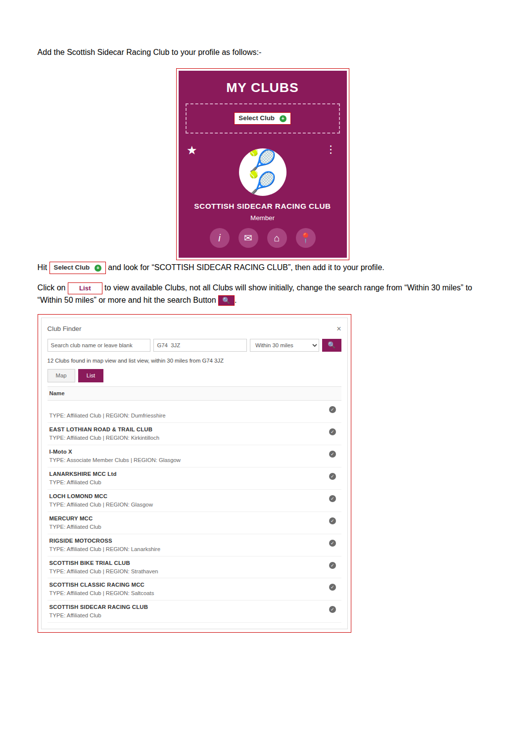Add the Scottish Sidecar Racing Club to your profile as follows:-
MY CLUBS
Select Club +
★ ⋮
🎾🎾
SCOTTISH SIDECAR RACING CLUB
Member
i
✉
⌂
📍
Hit Select Club + and look for “SCOTTISH SIDECAR RACING CLUB”, then add it to your profile.
Click on List to view available Clubs, not all Clubs will show initially, change the search range from “Within 30 miles” to “Within 50 miles” or more and hit the search Button 🔍.
Club Finder ×
Within 30 miles 🔍
12 Clubs found in map view and list view, within 30 miles from G74 3JZ
Map List
| Name | |
| --- | --- |
| TYPE: Affiliated Club / REGION: Dumfriesshire | ✓ |
| EAST LOTHIAN ROAD & TRAIL CLUB TYPE: Affiliated Club / REGION: Kirkintilloch | ✓ |
| I-Moto X TYPE: Associate Member Clubs / REGION: Glasgow | ✓ |
| LANARKSHIRE MCC Ltd TYPE: Affiliated Club | ✓ |
| LOCH LOMOND MCC TYPE: Affiliated Club / REGION: Glasgow | ✓ |
| MERCURY MCC TYPE: Affiliated Club | ✓ |
| RIGSIDE MOTOCROSS TYPE: Affiliated Club / REGION: Lanarkshire | ✓ |
| SCOTTISH BIKE TRIAL CLUB TYPE: Affiliated Club / REGION: Strathaven | ✓ |
| SCOTTISH CLASSIC RACING MCC TYPE: Affiliated Club / REGION: Saltcoats | ✓ |
| SCOTTISH SIDECAR RACING CLUB TYPE: Affiliated Club | ✓ |